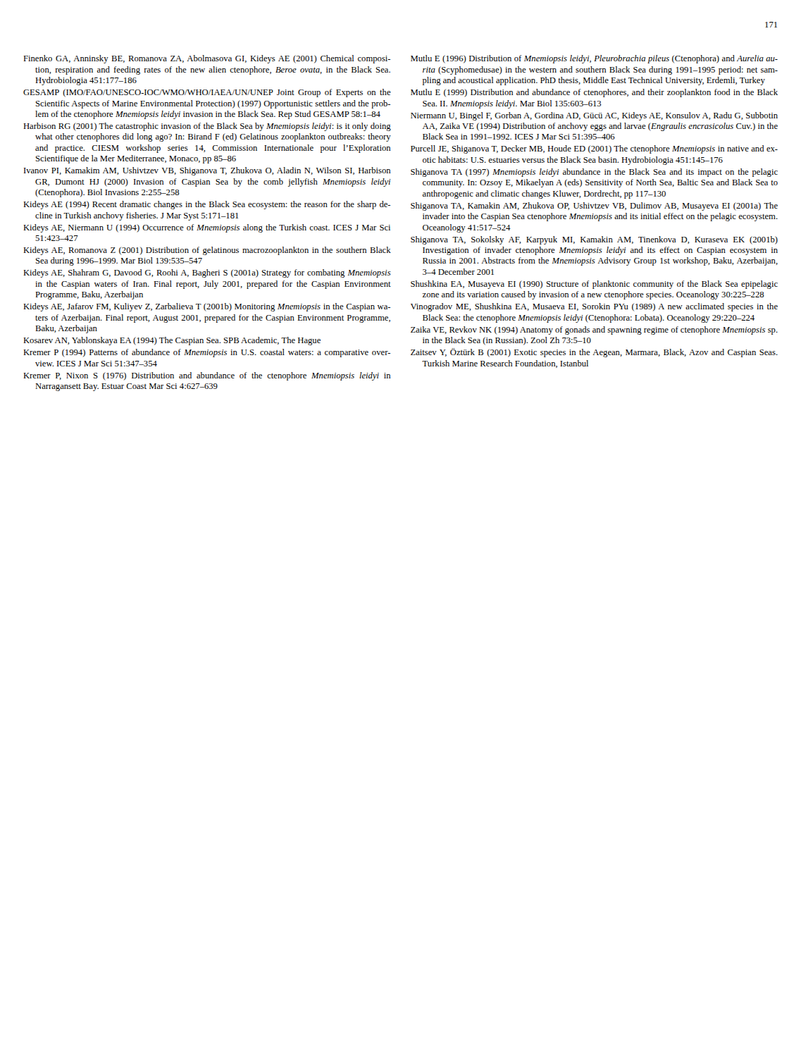171
Finenko GA, Anninsky BE, Romanova ZA, Abolmasova GI, Kideys AE (2001) Chemical composition, respiration and feeding rates of the new alien ctenophore, Beroe ovata, in the Black Sea. Hydrobiologia 451:177–186
GESAMP (IMO/FAO/UNESCO-IOC/WMO/WHO/IAEA/UN/UNEP Joint Group of Experts on the Scientific Aspects of Marine Environmental Protection) (1997) Opportunistic settlers and the problem of the ctenophore Mnemiopsis leidyi invasion in the Black Sea. Rep Stud GESAMP 58:1–84
Harbison RG (2001) The catastrophic invasion of the Black Sea by Mnemiopsis leidyi: is it only doing what other ctenophores did long ago? In: Birand F (ed) Gelatinous zooplankton outbreaks: theory and practice. CIESM workshop series 14, Commission Internationale pour l’Exploration Scientifique de la Mer Mediterranee, Monaco, pp 85–86
Ivanov PI, Kamakim AM, Ushivtzev VB, Shiganova T, Zhukova O, Aladin N, Wilson SI, Harbison GR, Dumont HJ (2000) Invasion of Caspian Sea by the comb jellyfish Mnemiopsis leidyi (Ctenophora). Biol Invasions 2:255–258
Kideys AE (1994) Recent dramatic changes in the Black Sea ecosystem: the reason for the sharp decline in Turkish anchovy fisheries. J Mar Syst 5:171–181
Kideys AE, Niermann U (1994) Occurrence of Mnemiopsis along the Turkish coast. ICES J Mar Sci 51:423–427
Kideys AE, Romanova Z (2001) Distribution of gelatinous macrozooplankton in the southern Black Sea during 1996–1999. Mar Biol 139:535–547
Kideys AE, Shahram G, Davood G, Roohi A, Bagheri S (2001a) Strategy for combating Mnemiopsis in the Caspian waters of Iran. Final report, July 2001, prepared for the Caspian Environment Programme, Baku, Azerbaijan
Kideys AE, Jafarov FM, Kuliyev Z, Zarbalieva T (2001b) Monitoring Mnemiopsis in the Caspian waters of Azerbaijan. Final report, August 2001, prepared for the Caspian Environment Programme, Baku, Azerbaijan
Kosarev AN, Yablonskaya EA (1994) The Caspian Sea. SPB Academic, The Hague
Kremer P (1994) Patterns of abundance of Mnemiopsis in U.S. coastal waters: a comparative overview. ICES J Mar Sci 51:347–354
Kremer P, Nixon S (1976) Distribution and abundance of the ctenophore Mnemiopsis leidyi in Narragansett Bay. Estuar Coast Mar Sci 4:627–639
Mutlu E (1996) Distribution of Mnemiopsis leidyi, Pleurobrachia pileus (Ctenophora) and Aurelia aurita (Scyphomedusae) in the western and southern Black Sea during 1991–1995 period: net sampling and acoustical application. PhD thesis, Middle East Technical University, Erdemli, Turkey
Mutlu E (1999) Distribution and abundance of ctenophores, and their zooplankton food in the Black Sea. II. Mnemiopsis leidyi. Mar Biol 135:603–613
Niermann U, Bingel F, Gorban A, Gordina AD, Gücü AC, Kideys AE, Konsulov A, Radu G, Subbotin AA, Zaika VE (1994) Distribution of anchovy eggs and larvae (Engraulis encrasicolus Cuv.) in the Black Sea in 1991–1992. ICES J Mar Sci 51:395–406
Purcell JE, Shiganova T, Decker MB, Houde ED (2001) The ctenophore Mnemiopsis in native and exotic habitats: U.S. estuaries versus the Black Sea basin. Hydrobiologia 451:145–176
Shiganova TA (1997) Mnemiopsis leidyi abundance in the Black Sea and its impact on the pelagic community. In: Ozsoy E, Mikaelyan A (eds) Sensitivity of North Sea, Baltic Sea and Black Sea to anthropogenic and climatic changes Kluwer, Dordrecht, pp 117–130
Shiganova TA, Kamakin AM, Zhukova OP, Ushivtzev VB, Dulimov AB, Musayeva EI (2001a) The invader into the Caspian Sea ctenophore Mnemiopsis and its initial effect on the pelagic ecosystem. Oceanology 41:517–524
Shiganova TA, Sokolsky AF, Karpyuk MI, Kamakin AM, Tinenkova D, Kuraseva EK (2001b) Investigation of invader ctenophore Mnemiopsis leidyi and its effect on Caspian ecosystem in Russia in 2001. Abstracts from the Mnemiopsis Advisory Group 1st workshop, Baku, Azerbaijan, 3–4 December 2001
Shushkina EA, Musayeva EI (1990) Structure of planktonic community of the Black Sea epipelagic zone and its variation caused by invasion of a new ctenophore species. Oceanology 30:225–228
Vinogradov ME, Shushkina EA, Musaeva EI, Sorokin PYu (1989) A new acclimated species in the Black Sea: the ctenophore Mnemiopsis leidyi (Ctenophora: Lobata). Oceanology 29:220–224
Zaika VE, Revkov NK (1994) Anatomy of gonads and spawning regime of ctenophore Mnemiopsis sp. in the Black Sea (in Russian). Zool Zh 73:5–10
Zaitsev Y, Öztürk B (2001) Exotic species in the Aegean, Marmara, Black, Azov and Caspian Seas. Turkish Marine Research Foundation, Istanbul